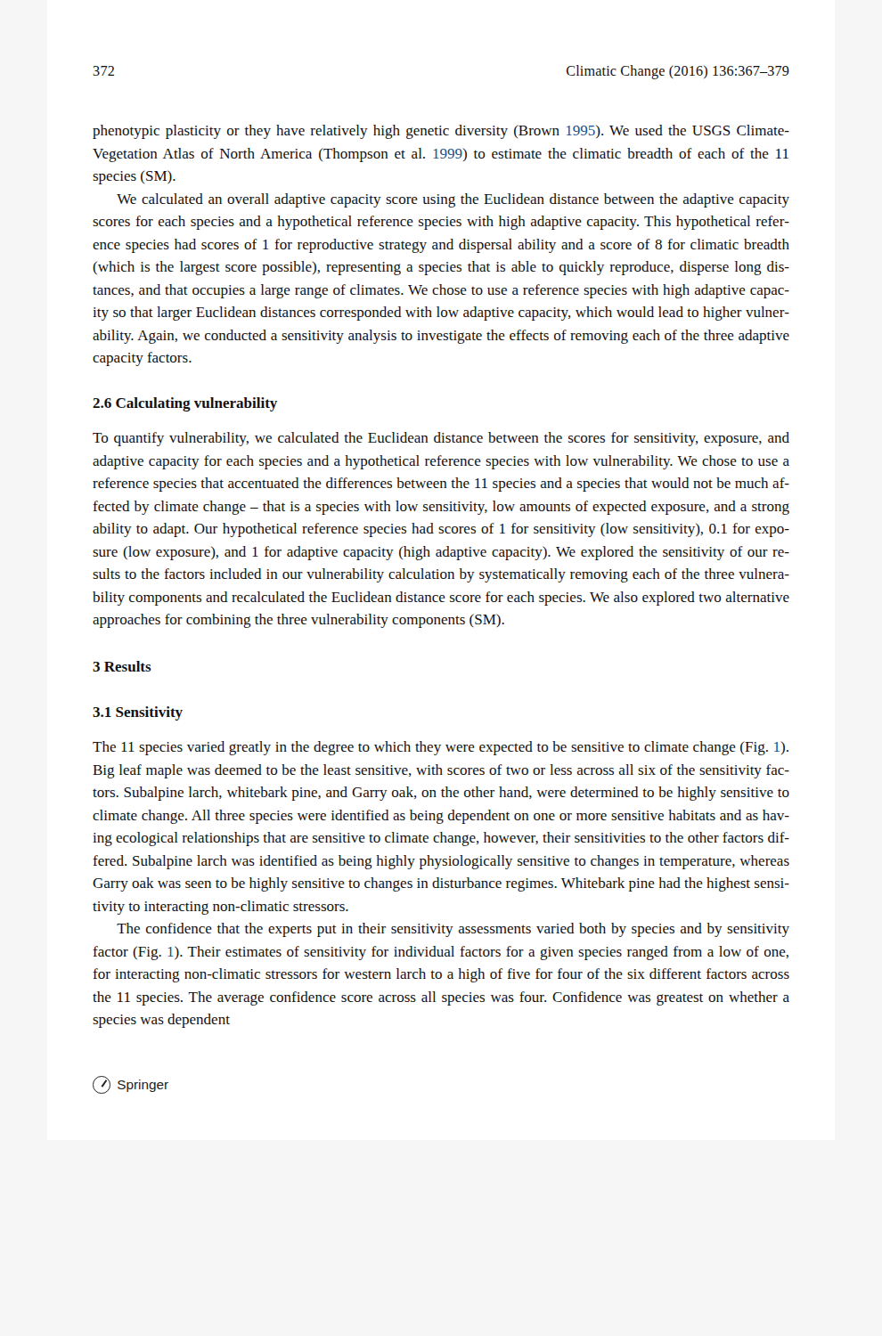372 Climatic Change (2016) 136:367–379
phenotypic plasticity or they have relatively high genetic diversity (Brown 1995). We used the USGS Climate-Vegetation Atlas of North America (Thompson et al. 1999) to estimate the climatic breadth of each of the 11 species (SM).
We calculated an overall adaptive capacity score using the Euclidean distance between the adaptive capacity scores for each species and a hypothetical reference species with high adaptive capacity. This hypothetical reference species had scores of 1 for reproductive strategy and dispersal ability and a score of 8 for climatic breadth (which is the largest score possible), representing a species that is able to quickly reproduce, disperse long distances, and that occupies a large range of climates. We chose to use a reference species with high adaptive capacity so that larger Euclidean distances corresponded with low adaptive capacity, which would lead to higher vulnerability. Again, we conducted a sensitivity analysis to investigate the effects of removing each of the three adaptive capacity factors.
2.6 Calculating vulnerability
To quantify vulnerability, we calculated the Euclidean distance between the scores for sensitivity, exposure, and adaptive capacity for each species and a hypothetical reference species with low vulnerability. We chose to use a reference species that accentuated the differences between the 11 species and a species that would not be much affected by climate change – that is a species with low sensitivity, low amounts of expected exposure, and a strong ability to adapt. Our hypothetical reference species had scores of 1 for sensitivity (low sensitivity), 0.1 for exposure (low exposure), and 1 for adaptive capacity (high adaptive capacity). We explored the sensitivity of our results to the factors included in our vulnerability calculation by systematically removing each of the three vulnerability components and recalculated the Euclidean distance score for each species. We also explored two alternative approaches for combining the three vulnerability components (SM).
3 Results
3.1 Sensitivity
The 11 species varied greatly in the degree to which they were expected to be sensitive to climate change (Fig. 1). Big leaf maple was deemed to be the least sensitive, with scores of two or less across all six of the sensitivity factors. Subalpine larch, whitebark pine, and Garry oak, on the other hand, were determined to be highly sensitive to climate change. All three species were identified as being dependent on one or more sensitive habitats and as having ecological relationships that are sensitive to climate change, however, their sensitivities to the other factors differed. Subalpine larch was identified as being highly physiologically sensitive to changes in temperature, whereas Garry oak was seen to be highly sensitive to changes in disturbance regimes. Whitebark pine had the highest sensitivity to interacting non-climatic stressors.
The confidence that the experts put in their sensitivity assessments varied both by species and by sensitivity factor (Fig. 1). Their estimates of sensitivity for individual factors for a given species ranged from a low of one, for interacting non-climatic stressors for western larch to a high of five for four of the six different factors across the 11 species. The average confidence score across all species was four. Confidence was greatest on whether a species was dependent
Springer